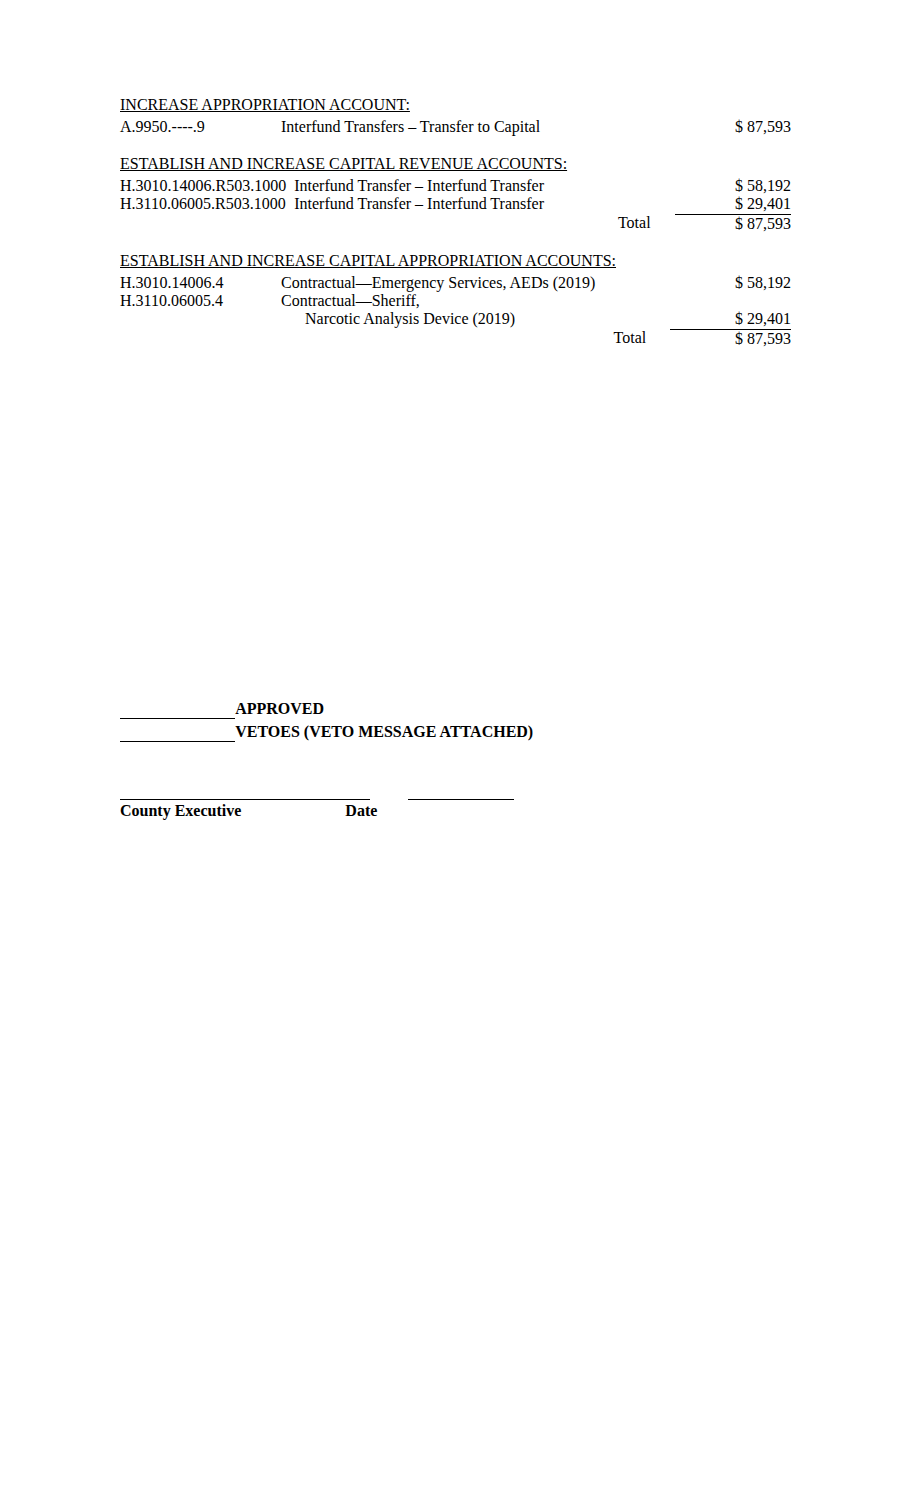INCREASE APPROPRIATION ACCOUNT:
| A.9950.----.9 | Interfund Transfers – Transfer to Capital | $ 87,593 |
ESTABLISH AND INCREASE CAPITAL REVENUE ACCOUNTS:
| H.3010.14006.R503.1000 | Interfund Transfer – Interfund Transfer | $ 58,192 |
| H.3110.06005.R503.1000 | Interfund Transfer – Interfund Transfer | $ 29,401 |
| | Total | $ 87,593 |
ESTABLISH AND INCREASE CAPITAL APPROPRIATION ACCOUNTS:
| H.3010.14006.4 | Contractual—Emergency Services, AEDs (2019) | $ 58,192 |
| H.3110.06005.4 | Contractual—Sheriff, | |
| | Narcotic Analysis Device (2019) | $ 29,401 |
| | Total | $ 87,593 |
APPROVED
VETOES (VETO MESSAGE ATTACHED)
County Executive Date